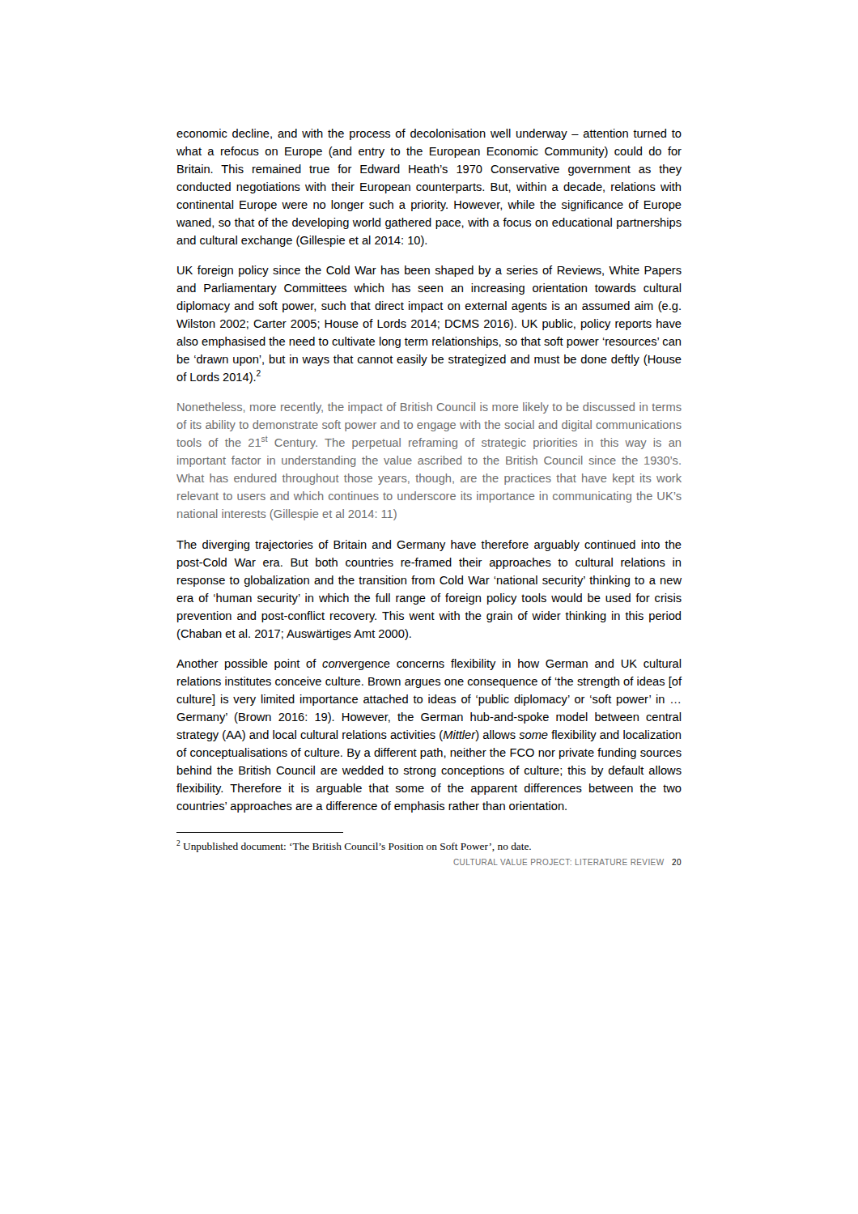economic decline, and with the process of decolonisation well underway – attention turned to what a refocus on Europe (and entry to the European Economic Community) could do for Britain. This remained true for Edward Heath’s 1970 Conservative government as they conducted negotiations with their European counterparts. But, within a decade, relations with continental Europe were no longer such a priority. However, while the significance of Europe waned, so that of the developing world gathered pace, with a focus on educational partnerships and cultural exchange (Gillespie et al 2014: 10).
UK foreign policy since the Cold War has been shaped by a series of Reviews, White Papers and Parliamentary Committees which has seen an increasing orientation towards cultural diplomacy and soft power, such that direct impact on external agents is an assumed aim (e.g. Wilston 2002; Carter 2005; House of Lords 2014; DCMS 2016). UK public, policy reports have also emphasised the need to cultivate long term relationships, so that soft power ‘resources’ can be ‘drawn upon’, but in ways that cannot easily be strategized and must be done deftly (House of Lords 2014).2
Nonetheless, more recently, the impact of British Council is more likely to be discussed in terms of its ability to demonstrate soft power and to engage with the social and digital communications tools of the 21st Century. The perpetual reframing of strategic priorities in this way is an important factor in understanding the value ascribed to the British Council since the 1930’s. What has endured throughout those years, though, are the practices that have kept its work relevant to users and which continues to underscore its importance in communicating the UK’s national interests (Gillespie et al 2014: 11)
The diverging trajectories of Britain and Germany have therefore arguably continued into the post-Cold War era. But both countries re-framed their approaches to cultural relations in response to globalization and the transition from Cold War ‘national security’ thinking to a new era of ‘human security’ in which the full range of foreign policy tools would be used for crisis prevention and post-conflict recovery. This went with the grain of wider thinking in this period (Chaban et al. 2017; Auswärtiges Amt 2000).
Another possible point of convergence concerns flexibility in how German and UK cultural relations institutes conceive culture. Brown argues one consequence of ‘the strength of ideas [of culture] is very limited importance attached to ideas of ‘public diplomacy’ or ‘soft power’ in … Germany’ (Brown 2016: 19). However, the German hub-and-spoke model between central strategy (AA) and local cultural relations activities (Mittler) allows some flexibility and localization of conceptualisations of culture. By a different path, neither the FCO nor private funding sources behind the British Council are wedded to strong conceptions of culture; this by default allows flexibility. Therefore it is arguable that some of the apparent differences between the two countries’ approaches are a difference of emphasis rather than orientation.
2 Unpublished document: ‘The British Council’s Position on Soft Power’, no date.
CULTURAL VALUE PROJECT: LITERATURE REVIEW 20